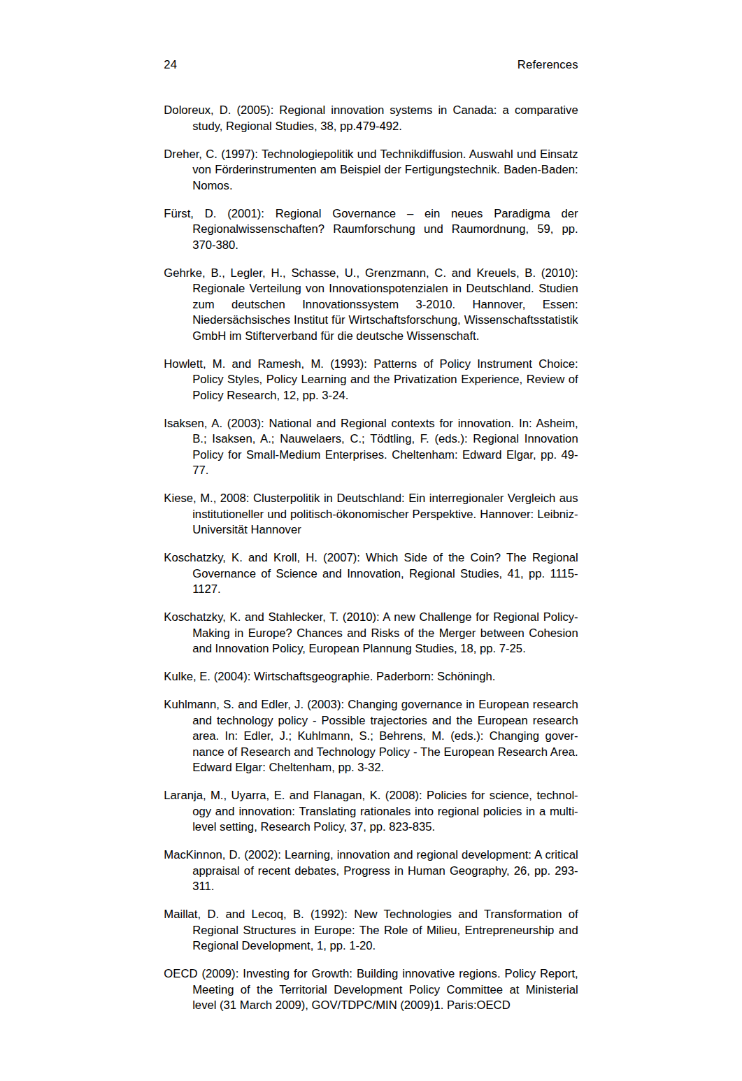24 References
Doloreux, D. (2005): Regional innovation systems in Canada: a comparative study, Regional Studies, 38, pp.479-492.
Dreher, C. (1997): Technologiepolitik und Technikdiffusion. Auswahl und Einsatz von Förderinstrumenten am Beispiel der Fertigungstechnik. Baden-Baden: Nomos.
Fürst, D. (2001): Regional Governance – ein neues Paradigma der Regionalwissenschaften? Raumforschung und Raumordnung, 59, pp. 370-380.
Gehrke, B., Legler, H., Schasse, U., Grenzmann, C. and Kreuels, B. (2010): Regionale Verteilung von Innovationspotenzialen in Deutschland. Studien zum deutschen Innovationssystem 3-2010. Hannover, Essen: Niedersächsisches Institut für Wirtschaftsforschung, Wissenschaftsstatistik GmbH im Stifterverband für die deutsche Wissenschaft.
Howlett, M. and Ramesh, M. (1993): Patterns of Policy Instrument Choice: Policy Styles, Policy Learning and the Privatization Experience, Review of Policy Research, 12, pp. 3-24.
Isaksen, A. (2003): National and Regional contexts for innovation. In: Asheim, B.; Isaksen, A.; Nauwelaers, C.; Tödtling, F. (eds.): Regional Innovation Policy for Small-Medium Enterprises. Cheltenham: Edward Elgar, pp. 49-77.
Kiese, M., 2008: Clusterpolitik in Deutschland: Ein interregionaler Vergleich aus institutioneller und politisch-ökonomischer Perspektive. Hannover: Leibniz-Universität Hannover
Koschatzky, K. and Kroll, H. (2007): Which Side of the Coin? The Regional Governance of Science and Innovation, Regional Studies, 41, pp. 1115-1127.
Koschatzky, K. and Stahlecker, T. (2010): A new Challenge for Regional Policy-Making in Europe? Chances and Risks of the Merger between Cohesion and Innovation Policy, European Plannung Studies, 18, pp. 7-25.
Kulke, E. (2004): Wirtschaftsgeographie. Paderborn: Schöningh.
Kuhlmann, S. and Edler, J. (2003): Changing governance in European research and technology policy - Possible trajectories and the European research area. In: Edler, J.; Kuhlmann, S.; Behrens, M. (eds.): Changing governance of Research and Technology Policy - The European Research Area. Edward Elgar: Cheltenham, pp. 3-32.
Laranja, M., Uyarra, E. and Flanagan, K. (2008): Policies for science, technology and innovation: Translating rationales into regional policies in a multi-level setting, Research Policy, 37, pp. 823-835.
MacKinnon, D. (2002): Learning, innovation and regional development: A critical appraisal of recent debates, Progress in Human Geography, 26, pp. 293-311.
Maillat, D. and Lecoq, B. (1992): New Technologies and Transformation of Regional Structures in Europe: The Role of Milieu, Entrepreneurship and Regional Development, 1, pp. 1-20.
OECD (2009): Investing for Growth: Building innovative regions. Policy Report, Meeting of the Territorial Development Policy Committee at Ministerial level (31 March 2009), GOV/TDPC/MIN (2009)1. Paris:OECD